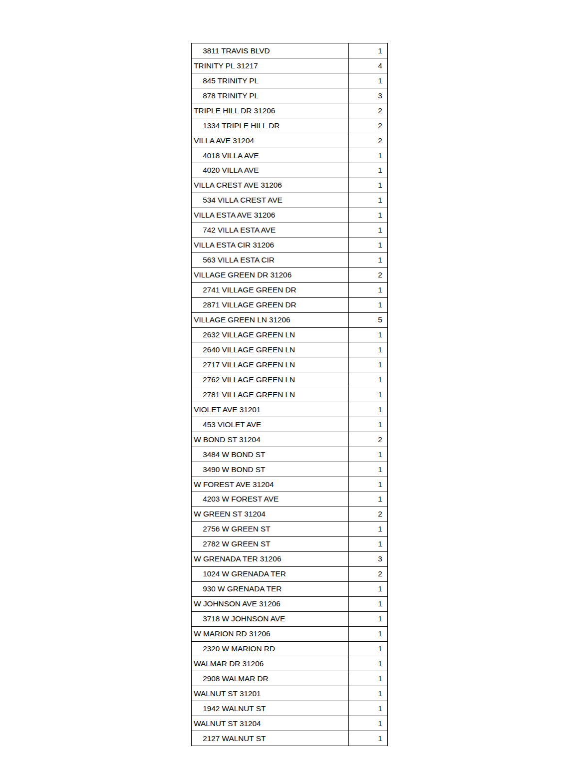| 3811 TRAVIS BLVD | 1 |
| TRINITY PL 31217 | 4 |
| 845 TRINITY PL | 1 |
| 878 TRINITY PL | 3 |
| TRIPLE HILL DR 31206 | 2 |
| 1334 TRIPLE HILL DR | 2 |
| VILLA AVE 31204 | 2 |
| 4018 VILLA AVE | 1 |
| 4020 VILLA AVE | 1 |
| VILLA CREST AVE 31206 | 1 |
| 534 VILLA CREST AVE | 1 |
| VILLA ESTA AVE 31206 | 1 |
| 742 VILLA ESTA AVE | 1 |
| VILLA ESTA CIR 31206 | 1 |
| 563 VILLA ESTA CIR | 1 |
| VILLAGE GREEN DR 31206 | 2 |
| 2741 VILLAGE GREEN DR | 1 |
| 2871 VILLAGE GREEN DR | 1 |
| VILLAGE GREEN LN 31206 | 5 |
| 2632 VILLAGE GREEN LN | 1 |
| 2640 VILLAGE GREEN LN | 1 |
| 2717 VILLAGE GREEN LN | 1 |
| 2762 VILLAGE GREEN LN | 1 |
| 2781 VILLAGE GREEN LN | 1 |
| VIOLET AVE 31201 | 1 |
| 453 VIOLET AVE | 1 |
| W BOND ST 31204 | 2 |
| 3484 W BOND ST | 1 |
| 3490 W BOND ST | 1 |
| W FOREST AVE 31204 | 1 |
| 4203 W FOREST AVE | 1 |
| W GREEN ST 31204 | 2 |
| 2756 W GREEN ST | 1 |
| 2782 W GREEN ST | 1 |
| W GRENADA TER 31206 | 3 |
| 1024 W GRENADA TER | 2 |
| 930 W GRENADA TER | 1 |
| W JOHNSON AVE 31206 | 1 |
| 3718 W JOHNSON AVE | 1 |
| W MARION RD 31206 | 1 |
| 2320 W MARION RD | 1 |
| WALMAR DR 31206 | 1 |
| 2908 WALMAR DR | 1 |
| WALNUT ST 31201 | 1 |
| 1942 WALNUT ST | 1 |
| WALNUT ST 31204 | 1 |
| 2127 WALNUT ST | 1 |